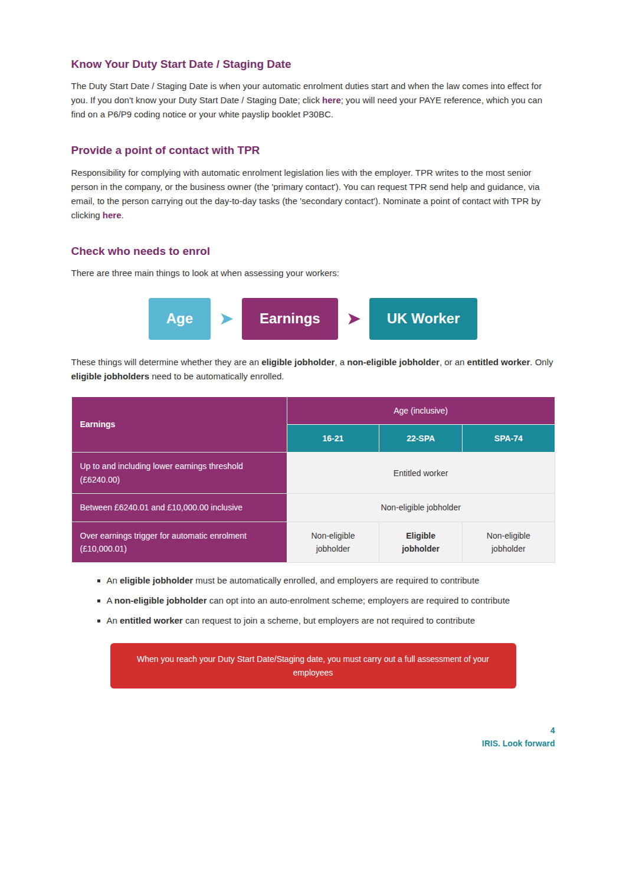Know Your Duty Start Date / Staging Date
The Duty Start Date / Staging Date is when your automatic enrolment duties start and when the law comes into effect for you. If you don't know your Duty Start Date / Staging Date; click here; you will need your PAYE reference, which you can find on a P6/P9 coding notice or your white payslip booklet P30BC.
Provide a point of contact with TPR
Responsibility for complying with automatic enrolment legislation lies with the employer. TPR writes to the most senior person in the company, or the business owner (the 'primary contact'). You can request TPR send help and guidance, via email, to the person carrying out the day-to-day tasks (the 'secondary contact'). Nominate a point of contact with TPR by clicking here.
Check who needs to enrol
There are three main things to look at when assessing your workers:
Age
➤
Earnings
➤
UK Worker
These things will determine whether they are an eligible jobholder, a non-eligible jobholder, or an entitled worker. Only eligible jobholders need to be automatically enrolled.
| Earnings | Age (inclusive) |
| --- | --- |
| 16-21 | 22-SPA | SPA-74 |
| Up to and including lower earnings threshold (£6240.00) | Entitled worker |
| Between £6240.01 and £10,000.00 inclusive | Non-eligible jobholder |
| Over earnings trigger for automatic enrolment (£10,000.01) | Non-eligible jobholder | Eligible jobholder | Non-eligible jobholder |
An eligible jobholder must be automatically enrolled, and employers are required to contribute
A non-eligible jobholder can opt into an auto-enrolment scheme; employers are required to contribute
An entitled worker can request to join a scheme, but employers are not required to contribute
When you reach your Duty Start Date/Staging date, you must carry out a full assessment of your employees
4 IRIS. Look forward